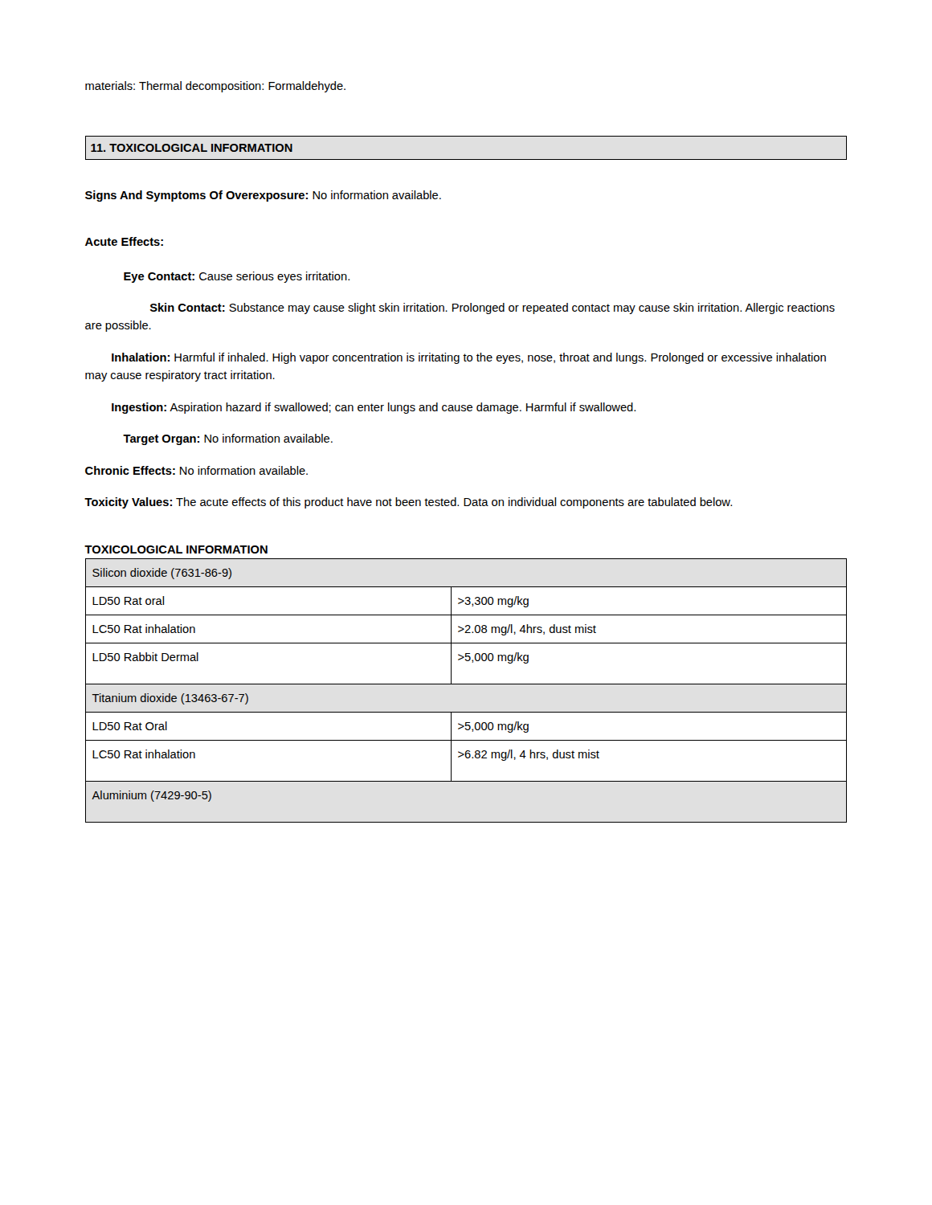materials: Thermal decomposition: Formaldehyde.
11. TOXICOLOGICAL INFORMATION
Signs And Symptoms Of Overexposure: No information available.
Acute Effects:
Eye Contact: Cause serious eyes irritation.
Skin Contact: Substance may cause slight skin irritation. Prolonged or repeated contact may cause skin irritation. Allergic reactions are possible.
Inhalation: Harmful if inhaled. High vapor concentration is irritating to the eyes, nose, throat and lungs. Prolonged or excessive inhalation may cause respiratory tract irritation.
Ingestion: Aspiration hazard if swallowed; can enter lungs and cause damage. Harmful if swallowed.
Target Organ: No information available.
Chronic Effects: No information available.
Toxicity Values: The acute effects of this product have not been tested. Data on individual components are tabulated below.
TOXICOLOGICAL INFORMATION
| Silicon dioxide (7631-86-9) |
| LD50 Rat oral | >3,300 mg/kg |
| LC50 Rat inhalation | >2.08 mg/l, 4hrs, dust mist |
| LD50 Rabbit Dermal | >5,000 mg/kg |
| Titanium dioxide (13463-67-7) |
| LD50 Rat Oral | >5,000 mg/kg |
| LC50 Rat inhalation | >6.82 mg/l, 4 hrs, dust mist |
| Aluminium (7429-90-5) |